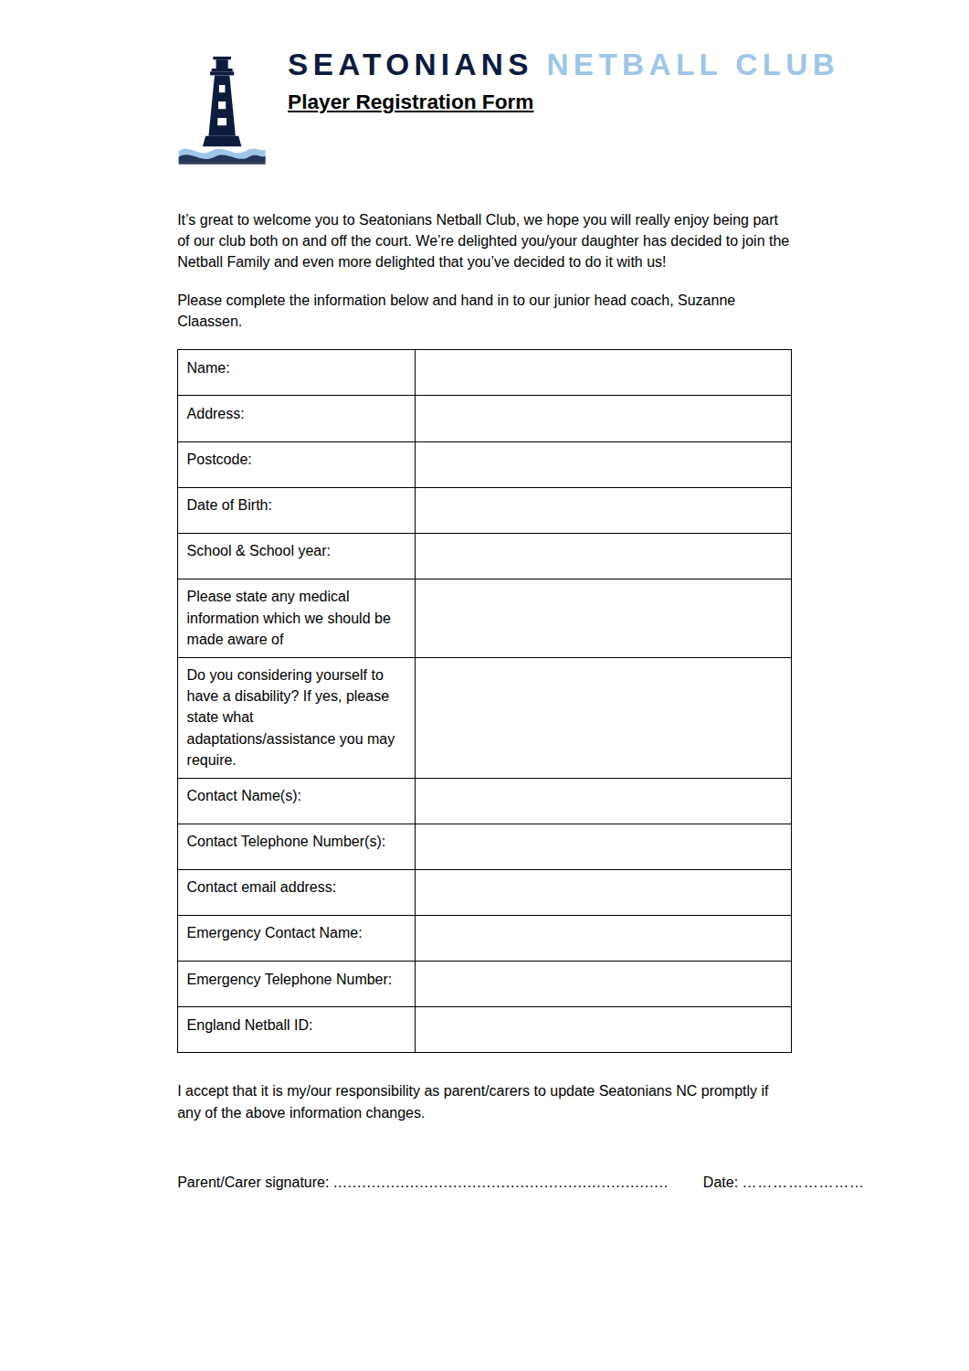SEATONIANS NETBALL CLUB
Player Registration Form
It’s great to welcome you to Seatonians Netball Club, we hope you will really enjoy being part of our club both on and off the court. We’re delighted you/your daughter has decided to join the Netball Family and even more delighted that you’ve decided to do it with us!
Please complete the information below and hand in to our junior head coach, Suzanne Claassen.
| Name: | |
| Address: | |
| Postcode: | |
| Date of Birth: | |
| School & School year: | |
| Please state any medical information which we should be made aware of | |
| Do you considering yourself to have a disability? If yes, please state what adaptations/assistance you may require. | |
| Contact Name(s): | |
| Contact Telephone Number(s): | |
| Contact email address: | |
| Emergency Contact Name: | |
| Emergency Telephone Number: | |
| England Netball ID: | |
I accept that it is my/our responsibility as parent/carers to update Seatonians NC promptly if any of the above information changes.
Parent/Carer signature: ......................................................................
Date: ……………………